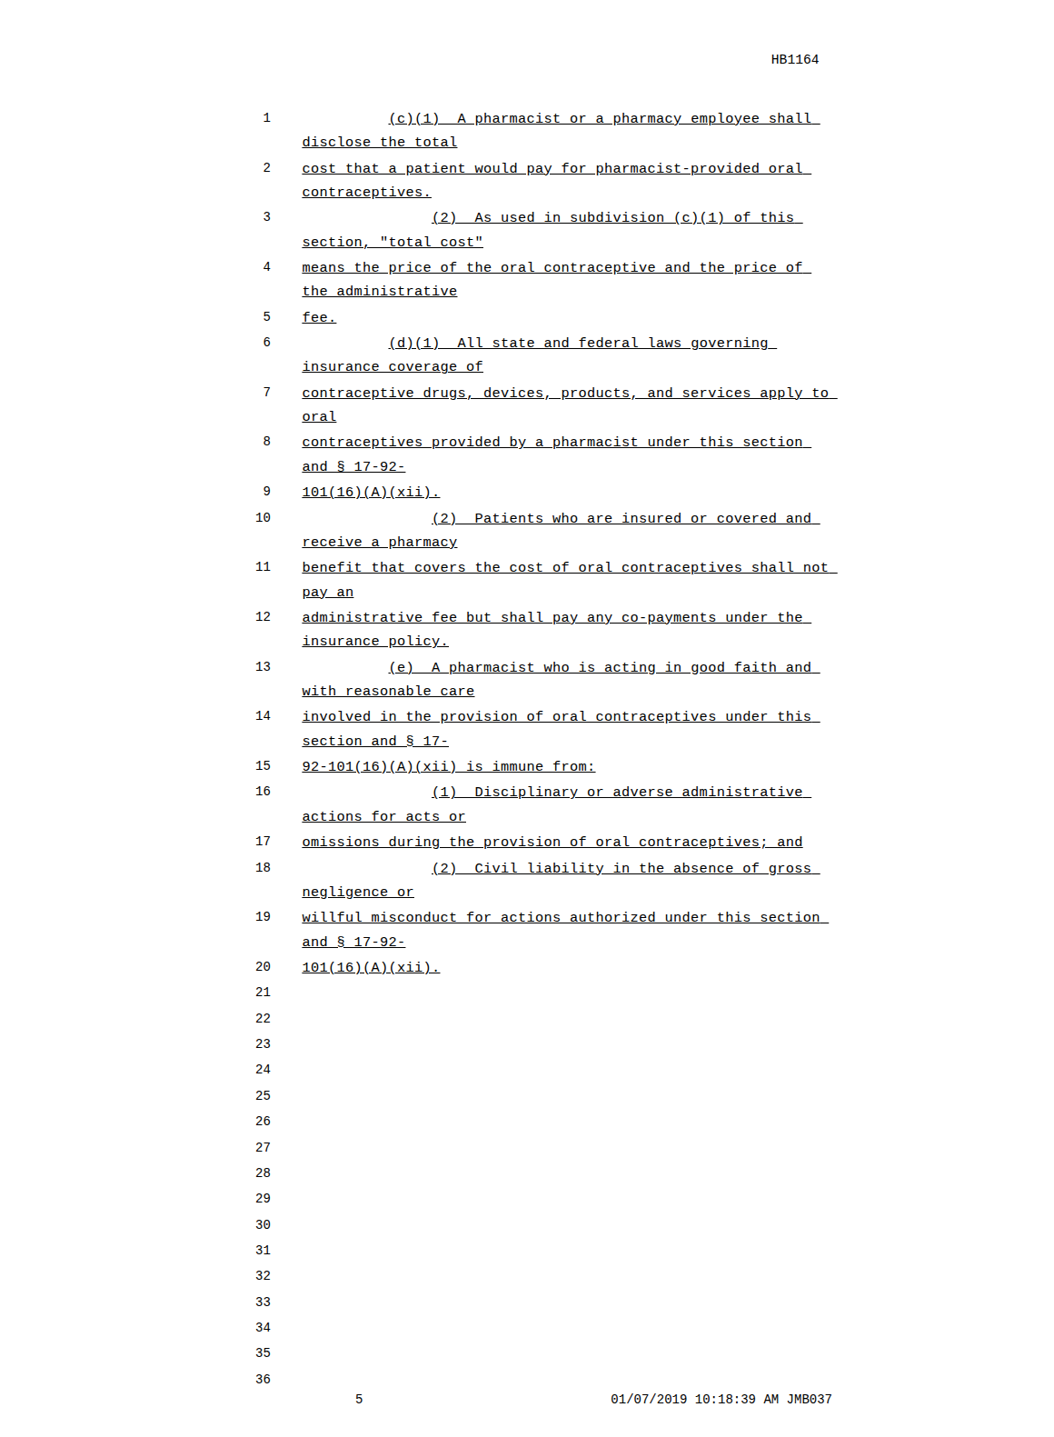HB1164
| 1 | (c)(1) A pharmacist or a pharmacy employee shall disclose the total |
| 2 | cost that a patient would pay for pharmacist-provided oral contraceptives. |
| 3 | (2) As used in subdivision (c)(1) of this section, "total cost" |
| 4 | means the price of the oral contraceptive and the price of the administrative |
| 5 | fee. |
| 6 | (d)(1) All state and federal laws governing insurance coverage of |
| 7 | contraceptive drugs, devices, products, and services apply to oral |
| 8 | contraceptives provided by a pharmacist under this section and § 17-92- |
| 9 | 101(16)(A)(xii). |
| 10 | (2) Patients who are insured or covered and receive a pharmacy |
| 11 | benefit that covers the cost of oral contraceptives shall not pay an |
| 12 | administrative fee but shall pay any co-payments under the insurance policy. |
| 13 | (e) A pharmacist who is acting in good faith and with reasonable care |
| 14 | involved in the provision of oral contraceptives under this section and § 17- |
| 15 | 92-101(16)(A)(xii) is immune from: |
| 16 | (1) Disciplinary or adverse administrative actions for acts or |
| 17 | omissions during the provision of oral contraceptives; and |
| 18 | (2) Civil liability in the absence of gross negligence or |
| 19 | willful misconduct for actions authorized under this section and § 17-92- |
| 20 | 101(16)(A)(xii). |
| 21 | |
| 22 | |
| 23 | |
| 24 | |
| 25 | |
| 26 | |
| 27 | |
| 28 | |
| 29 | |
| 30 | |
| 31 | |
| 32 | |
| 33 | |
| 34 | |
| 35 | |
| 36 | |
5 01/07/2019 10:18:39 AM JMB037